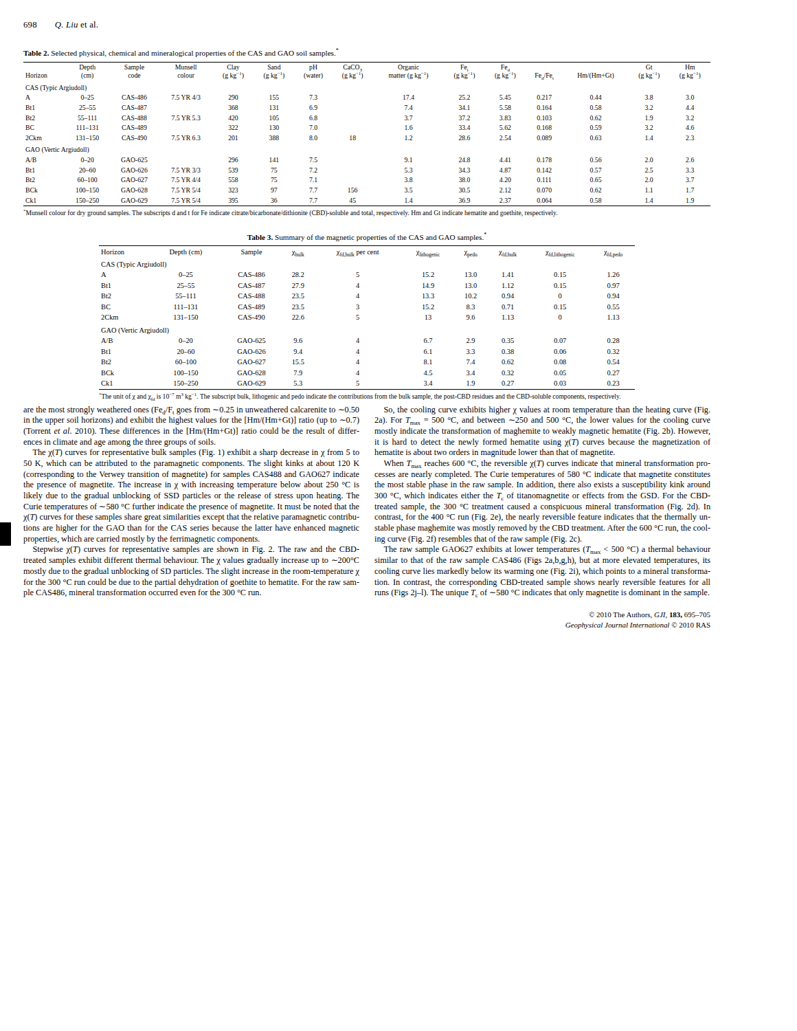698 Q. Liu et al.
Table 2. Selected physical, chemical and mineralogical properties of the CAS and GAO soil samples.*
| Horizon | Depth (cm) | Sample code | Munsell colour | Clay (g kg −1 ) | Sand (g kg −1 ) | pH (water) | CaCO 3 (g kg −1 ) | Organic matter (g kg −1 ) | Fe t (g kg −1 ) | Fe d (g kg −1 ) | Fe d /Fe t | Hm/(Hm+Gt) | Gt (g kg −1 ) | Hm (g kg −1 ) |
| --- | --- | --- | --- | --- | --- | --- | --- | --- | --- | --- | --- | --- | --- | --- |
| CAS (Typic Argiudoll) |
| A | 0–25 | CAS-486 | 7.5 YR 4/3 | 290 | 155 | 7.3 | | 17.4 | 25.2 | 5.45 | 0.217 | 0.44 | 3.8 | 3.0 |
| Bt1 | 25–55 | CAS-487 | | 368 | 131 | 6.9 | | 7.4 | 34.1 | 5.58 | 0.164 | 0.58 | 3.2 | 4.4 |
| Bt2 | 55–111 | CAS-488 | 7.5 YR 5.3 | 420 | 105 | 6.8 | | 3.7 | 37.2 | 3.83 | 0.103 | 0.62 | 1.9 | 3.2 |
| BC | 111–131 | CAS-489 | | 322 | 130 | 7.0 | | 1.6 | 33.4 | 5.62 | 0.168 | 0.59 | 3.2 | 4.6 |
| 2Ckm | 131–150 | CAS-490 | 7.5 YR 6.3 | 201 | 388 | 8.0 | 18 | 1.2 | 28.6 | 2.54 | 0.089 | 0.63 | 1.4 | 2.3 |
| GAO (Vertic Argiudoll) |
| A/B | 0–20 | GAO-625 | | 296 | 141 | 7.5 | | 9.1 | 24.8 | 4.41 | 0.178 | 0.56 | 2.0 | 2.6 |
| Bt1 | 20–60 | GAO-626 | 7.5 YR 3/3 | 539 | 75 | 7.2 | | 5.3 | 34.3 | 4.87 | 0.142 | 0.57 | 2.5 | 3.3 |
| Bt2 | 60–100 | GAO-627 | 7.5 YR 4/4 | 558 | 75 | 7.1 | | 3.8 | 38.0 | 4.20 | 0.111 | 0.65 | 2.0 | 3.7 |
| BCk | 100–150 | GAO-628 | 7.5 YR 5/4 | 323 | 97 | 7.7 | 156 | 3.5 | 30.5 | 2.12 | 0.070 | 0.62 | 1.1 | 1.7 |
| Ck1 | 150–250 | GAO-629 | 7.5 YR 5/4 | 395 | 36 | 7.7 | 45 | 1.4 | 36.9 | 2.37 | 0.064 | 0.58 | 1.4 | 1.9 |
*Munsell colour for dry ground samples. The subscripts d and t for Fe indicate citrate/bicarbonate/dithionite (CBD)-soluble and total, respectively. Hm and Gt indicate hematite and goethite, respectively.
Table 3. Summary of the magnetic properties of the CAS and GAO samples.*
| Horizon | Depth (cm) | Sample | χ bulk | χ fd,bulk per cent | χ lithogenic | χ pedo | χ fd,bulk | χ fd,lithogenic | χ fd,pedo |
| --- | --- | --- | --- | --- | --- | --- | --- | --- | --- |
| CAS (Typic Argiudoll) |
| A | 0–25 | CAS-486 | 28.2 | 5 | 15.2 | 13.0 | 1.41 | 0.15 | 1.26 |
| Bt1 | 25–55 | CAS-487 | 27.9 | 4 | 14.9 | 13.0 | 1.12 | 0.15 | 0.97 |
| Bt2 | 55–111 | CAS-488 | 23.5 | 4 | 13.3 | 10.2 | 0.94 | 0 | 0.94 |
| BC | 111–131 | CAS-489 | 23.5 | 3 | 15.2 | 8.3 | 0.71 | 0.15 | 0.55 |
| 2Ckm | 131–150 | CAS-490 | 22.6 | 5 | 13 | 9.6 | 1.13 | 0 | 1.13 |
| GAO (Vertic Argiudoll) |
| A/B | 0–20 | GAO-625 | 9.6 | 4 | 6.7 | 2.9 | 0.35 | 0.07 | 0.28 |
| Bt1 | 20–60 | GAO-626 | 9.4 | 4 | 6.1 | 3.3 | 0.38 | 0.06 | 0.32 |
| Bt2 | 60–100 | GAO-627 | 15.5 | 4 | 8.1 | 7.4 | 0.62 | 0.08 | 0.54 |
| BCk | 100–150 | GAO-628 | 7.9 | 4 | 4.5 | 3.4 | 0.32 | 0.05 | 0.27 |
| Ck1 | 150–250 | GAO-629 | 5.3 | 5 | 3.4 | 1.9 | 0.27 | 0.03 | 0.23 |
*The unit of χ and χfd is 10−7 m3 kg−1. The subscript bulk, lithogenic and pedo indicate the contributions from the bulk sample, the post-CBD residues and the CBD-soluble components, respectively.
are the most strongly weathered ones (Fed/Ft goes from ∼0.25 in unweathered calcarenite to ∼0.50 in the upper soil horizons) and exhibit the highest values for the [Hm/(Hm+Gt)] ratio (up to ∼0.7) (Torrent et al. 2010). These differences in the [Hm/(Hm+Gt)] ratio could be the result of differences in climate and age among the three groups of soils.
The χ(T) curves for representative bulk samples (Fig. 1) exhibit a sharp decrease in χ from 5 to 50 K, which can be attributed to the paramagnetic components. The slight kinks at about 120 K (corresponding to the Verwey transition of magnetite) for samples CAS488 and GAO627 indicate the presence of magnetite. The increase in χ with increasing temperature below about 250 °C is likely due to the gradual unblocking of SSD particles or the release of stress upon heating. The Curie temperatures of ∼580 °C further indicate the presence of magnetite. It must be noted that the χ(T) curves for these samples share great similarities except that the relative paramagnetic contributions are higher for the GAO than for the CAS series because the latter have enhanced magnetic properties, which are carried mostly by the ferrimagnetic components.
Stepwise χ(T) curves for representative samples are shown in Fig. 2. The raw and the CBD-treated samples exhibit different thermal behaviour. The χ values gradually increase up to ∼200°C mostly due to the gradual unblocking of SD particles. The slight increase in the room-temperature χ for the 300 °C run could be due to the partial dehydration of goethite to hematite. For the raw sample CAS486, mineral transformation occurred even for the 300 °C run.
So, the cooling curve exhibits higher χ values at room temperature than the heating curve (Fig. 2a). For Tmax = 500 °C, and between ∼250 and 500 °C, the lower values for the cooling curve mostly indicate the transformation of maghemite to weakly magnetic hematite (Fig. 2b). However, it is hard to detect the newly formed hematite using χ(T) curves because the magnetization of hematite is about two orders in magnitude lower than that of magnetite.
When Tmax reaches 600 °C, the reversible χ(T) curves indicate that mineral transformation processes are nearly completed. The Curie temperatures of 580 °C indicate that magnetite constitutes the most stable phase in the raw sample. In addition, there also exists a susceptibility kink around 300 °C, which indicates either the Tc of titanomagnetite or effects from the GSD. For the CBD-treated sample, the 300 °C treatment caused a conspicuous mineral transformation (Fig. 2d). In contrast, for the 400 °C run (Fig. 2e), the nearly reversible feature indicates that the thermally unstable phase maghemite was mostly removed by the CBD treatment. After the 600 °C run, the cooling curve (Fig. 2f) resembles that of the raw sample (Fig. 2c).
The raw sample GAO627 exhibits at lower temperatures (Tmax < 500 °C) a thermal behaviour similar to that of the raw sample CAS486 (Figs 2a,b,g,h), but at more elevated temperatures, its cooling curve lies markedly below its warming one (Fig. 2i), which points to a mineral transformation. In contrast, the corresponding CBD-treated sample shows nearly reversible features for all runs (Figs 2j–l). The unique Tc of ∼580 °C indicates that only magnetite is dominant in the sample.
© 2010 The Authors, GJI, 183, 695–705
Geophysical Journal International © 2010 RAS